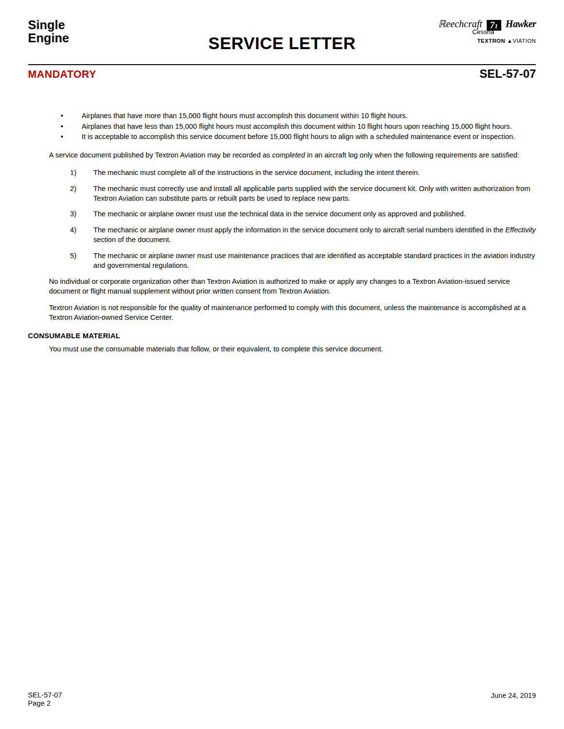Single
Engine
SERVICE LETTER
ℝeechcraft 71 Hawker
Cessna
TEXTRON ▲VIATION
MANDATORY SEL-57-07
Airplanes that have more than 15,000 flight hours must accomplish this document within 10 flight hours.
Airplanes that have less than 15,000 flight hours must accomplish this document within 10 flight hours upon reaching 15,000 flight hours.
It is acceptable to accomplish this service document before 15,000 flight hours to align with a scheduled maintenance event or inspection.
A service document published by Textron Aviation may be recorded as completed in an aircraft log only when the following requirements are satisfied:
The mechanic must complete all of the instructions in the service document, including the intent therein.
The mechanic must correctly use and install all applicable parts supplied with the service document kit. Only with written authorization from Textron Aviation can substitute parts or rebuilt parts be used to replace new parts.
The mechanic or airplane owner must use the technical data in the service document only as approved and published.
The mechanic or airplane owner must apply the information in the service document only to aircraft serial numbers identified in the Effectivity section of the document.
The mechanic or airplane owner must use maintenance practices that are identified as acceptable standard practices in the aviation industry and governmental regulations.
No individual or corporate organization other than Textron Aviation is authorized to make or apply any changes to a Textron Aviation-issued service document or flight manual supplement without prior written consent from Textron Aviation.
Textron Aviation is not responsible for the quality of maintenance performed to comply with this document, unless the maintenance is accomplished at a Textron Aviation-owned Service Center.
CONSUMABLE MATERIAL
You must use the consumable materials that follow, or their equivalent, to complete this service document.
SEL-57-07
Page 2
June 24, 2019